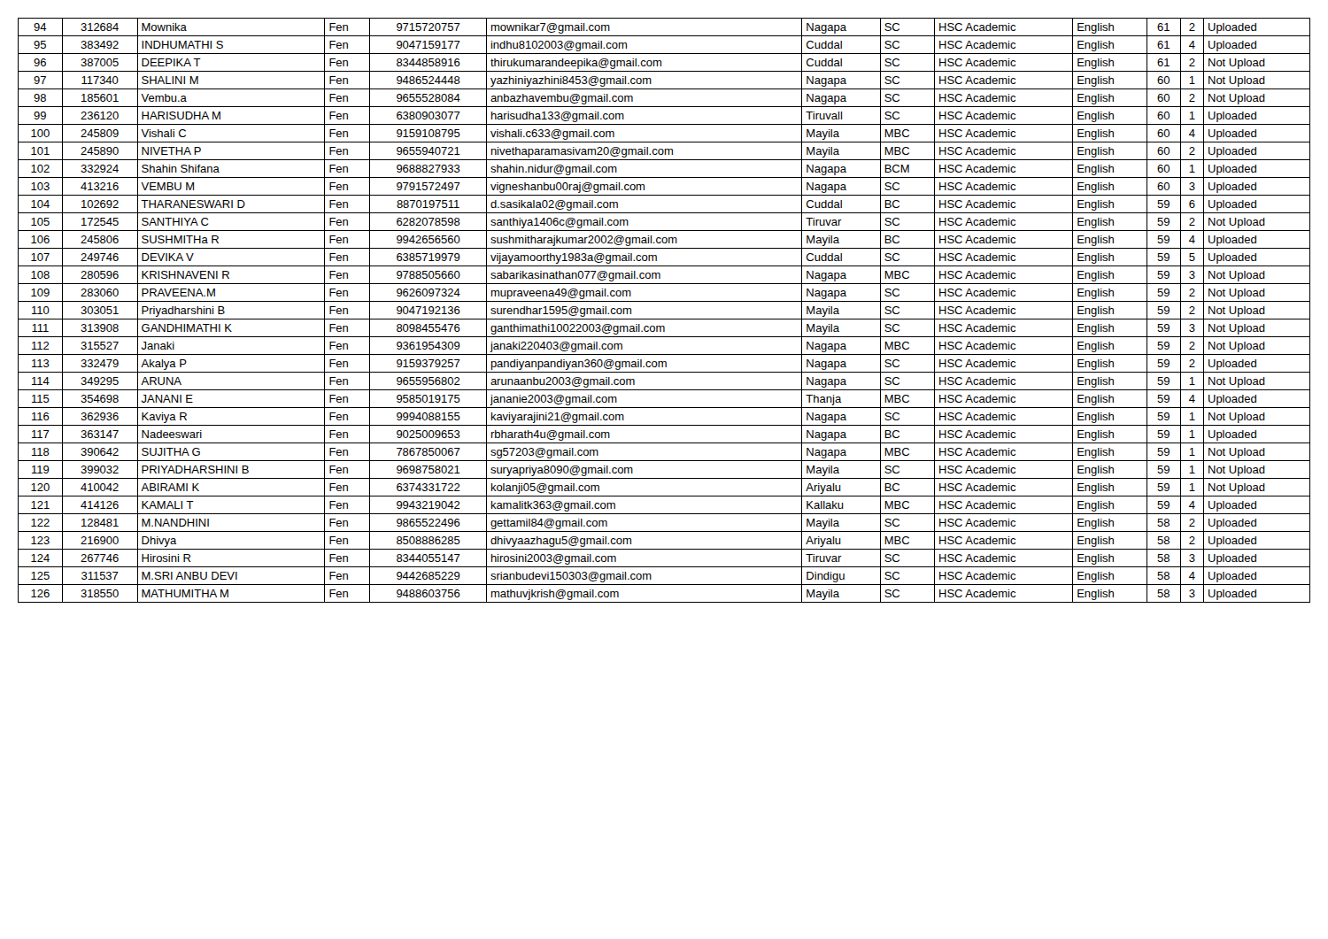| 94 | 312684 | Mownika | Fen | 9715720757 | mownikar7@gmail.com | Nagapa | SC | HSC Academic | English | 61 | 2 | Uploaded |
| 95 | 383492 | INDHUMATHI S | Fen | 9047159177 | indhu8102003@gmail.com | Cuddal | SC | HSC Academic | English | 61 | 4 | Uploaded |
| 96 | 387005 | DEEPIKA T | Fen | 8344858916 | thirukumarandeepika@gmail.com | Cuddal | SC | HSC Academic | English | 61 | 2 | Not Upload |
| 97 | 117340 | SHALINI M | Fen | 9486524448 | yazhiniyazhini8453@gmail.com | Nagapa | SC | HSC Academic | English | 60 | 1 | Not Upload |
| 98 | 185601 | Vembu.a | Fen | 9655528084 | anbazhavembu@gmail.com | Nagapa | SC | HSC Academic | English | 60 | 2 | Not Upload |
| 99 | 236120 | HARISUDHA M | Fen | 6380903077 | harisudha133@gmail.com | Tiruvall | SC | HSC Academic | English | 60 | 1 | Uploaded |
| 100 | 245809 | Vishali C | Fen | 9159108795 | vishali.c633@gmail.com | Mayila | MBC | HSC Academic | English | 60 | 4 | Uploaded |
| 101 | 245890 | NIVETHA P | Fen | 9655940721 | nivethaparamasivam20@gmail.com | Mayila | MBC | HSC Academic | English | 60 | 2 | Uploaded |
| 102 | 332924 | Shahin Shifana | Fen | 9688827933 | shahin.nidur@gmail.com | Nagapa | BCM | HSC Academic | English | 60 | 1 | Uploaded |
| 103 | 413216 | VEMBU M | Fen | 9791572497 | vigneshanbu00raj@gmail.com | Nagapa | SC | HSC Academic | English | 60 | 3 | Uploaded |
| 104 | 102692 | THARANESWARI D | Fen | 8870197511 | d.sasikala02@gmail.com | Cuddal | BC | HSC Academic | English | 59 | 6 | Uploaded |
| 105 | 172545 | SANTHIYA C | Fen | 6282078598 | santhiya1406c@gmail.com | Tiruvar | SC | HSC Academic | English | 59 | 2 | Not Upload |
| 106 | 245806 | SUSHMITHa R | Fen | 9942656560 | sushmitharajkumar2002@gmail.com | Mayila | BC | HSC Academic | English | 59 | 4 | Uploaded |
| 107 | 249746 | DEVIKA V | Fen | 6385719979 | vijayamoorthy1983a@gmail.com | Cuddal | SC | HSC Academic | English | 59 | 5 | Uploaded |
| 108 | 280596 | KRISHNAVENI R | Fen | 9788505660 | sabarikasinathan077@gmail.com | Nagapa | MBC | HSC Academic | English | 59 | 3 | Not Upload |
| 109 | 283060 | PRAVEENA.M | Fen | 9626097324 | mupraveena49@gmail.com | Nagapa | SC | HSC Academic | English | 59 | 2 | Not Upload |
| 110 | 303051 | Priyadharshini B | Fen | 9047192136 | surendhar1595@gmail.com | Mayila | SC | HSC Academic | English | 59 | 2 | Not Upload |
| 111 | 313908 | GANDHIMATHI K | Fen | 8098455476 | ganthimathi10022003@gmail.com | Mayila | SC | HSC Academic | English | 59 | 3 | Not Upload |
| 112 | 315527 | Janaki | Fen | 9361954309 | janaki220403@gmail.com | Nagapa | MBC | HSC Academic | English | 59 | 2 | Not Upload |
| 113 | 332479 | Akalya P | Fen | 9159379257 | pandiyanpandiyan360@gmail.com | Nagapa | SC | HSC Academic | English | 59 | 2 | Uploaded |
| 114 | 349295 | ARUNA | Fen | 9655956802 | arunaanbu2003@gmail.com | Nagapa | SC | HSC Academic | English | 59 | 1 | Not Upload |
| 115 | 354698 | JANANI E | Fen | 9585019175 | jananie2003@gmail.com | Thanja | MBC | HSC Academic | English | 59 | 4 | Uploaded |
| 116 | 362936 | Kaviya R | Fen | 9994088155 | kaviyarajini21@gmail.com | Nagapa | SC | HSC Academic | English | 59 | 1 | Not Upload |
| 117 | 363147 | Nadeeswari | Fen | 9025009653 | rbharath4u@gmail.com | Nagapa | BC | HSC Academic | English | 59 | 1 | Uploaded |
| 118 | 390642 | SUJITHA G | Fen | 7867850067 | sg57203@gmail.com | Nagapa | MBC | HSC Academic | English | 59 | 1 | Not Upload |
| 119 | 399032 | PRIYADHARSHINI B | Fen | 9698758021 | suryapriya8090@gmail.com | Mayila | SC | HSC Academic | English | 59 | 1 | Not Upload |
| 120 | 410042 | ABIRAMI K | Fen | 6374331722 | kolanji05@gmail.com | Ariyalu | BC | HSC Academic | English | 59 | 1 | Not Upload |
| 121 | 414126 | KAMALI T | Fen | 9943219042 | kamalitk363@gmail.com | Kallaku | MBC | HSC Academic | English | 59 | 4 | Uploaded |
| 122 | 128481 | M.NANDHINI | Fen | 9865522496 | gettamil84@gmail.com | Mayila | SC | HSC Academic | English | 58 | 2 | Uploaded |
| 123 | 216900 | Dhivya | Fen | 8508886285 | dhivyaazhagu5@gmail.com | Ariyalu | MBC | HSC Academic | English | 58 | 2 | Uploaded |
| 124 | 267746 | Hirosini R | Fen | 8344055147 | hirosini2003@gmail.com | Tiruvar | SC | HSC Academic | English | 58 | 3 | Uploaded |
| 125 | 311537 | M.SRI ANBU DEVI | Fen | 9442685229 | srianbudevi150303@gmail.com | Dindigu | SC | HSC Academic | English | 58 | 4 | Uploaded |
| 126 | 318550 | MATHUMITHA M | Fen | 9488603756 | mathuvjkrish@gmail.com | Mayila | SC | HSC Academic | English | 58 | 3 | Uploaded |